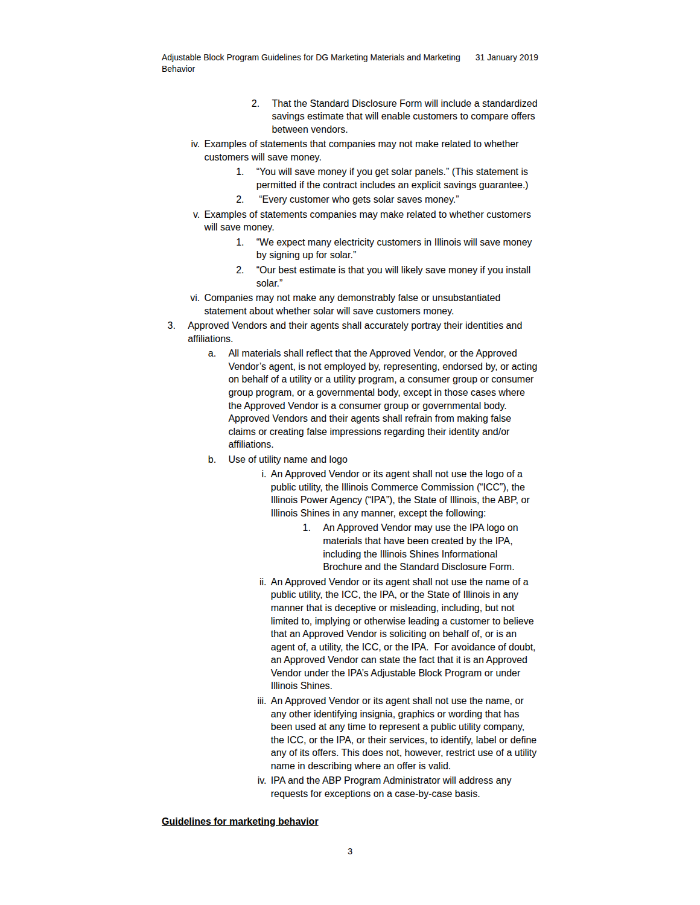Adjustable Block Program Guidelines for DG Marketing Materials and Marketing Behavior 31 January 2019
2. That the Standard Disclosure Form will include a standardized savings estimate that will enable customers to compare offers between vendors.
iv. Examples of statements that companies may not make related to whether customers will save money.
1. “You will save money if you get solar panels.” (This statement is permitted if the contract includes an explicit savings guarantee.)
2. “Every customer who gets solar saves money.”
v. Examples of statements companies may make related to whether customers will save money.
1. “We expect many electricity customers in Illinois will save money by signing up for solar.”
2. “Our best estimate is that you will likely save money if you install solar.”
vi. Companies may not make any demonstrably false or unsubstantiated statement about whether solar will save customers money.
3. Approved Vendors and their agents shall accurately portray their identities and affiliations.
a. All materials shall reflect that the Approved Vendor, or the Approved Vendor’s agent, is not employed by, representing, endorsed by, or acting on behalf of a utility or a utility program, a consumer group or consumer group program, or a governmental body, except in those cases where the Approved Vendor is a consumer group or governmental body. Approved Vendors and their agents shall refrain from making false claims or creating false impressions regarding their identity and/or affiliations.
b. Use of utility name and logo
i. An Approved Vendor or its agent shall not use the logo of a public utility, the Illinois Commerce Commission (“ICC”), the Illinois Power Agency (“IPA”), the State of Illinois, the ABP, or Illinois Shines in any manner, except the following:
1. An Approved Vendor may use the IPA logo on materials that have been created by the IPA, including the Illinois Shines Informational Brochure and the Standard Disclosure Form.
ii. An Approved Vendor or its agent shall not use the name of a public utility, the ICC, the IPA, or the State of Illinois in any manner that is deceptive or misleading, including, but not limited to, implying or otherwise leading a customer to believe that an Approved Vendor is soliciting on behalf of, or is an agent of, a utility, the ICC, or the IPA. For avoidance of doubt, an Approved Vendor can state the fact that it is an Approved Vendor under the IPA’s Adjustable Block Program or under Illinois Shines.
iii. An Approved Vendor or its agent shall not use the name, or any other identifying insignia, graphics or wording that has been used at any time to represent a public utility company, the ICC, or the IPA, or their services, to identify, label or define any of its offers. This does not, however, restrict use of a utility name in describing where an offer is valid.
iv. IPA and the ABP Program Administrator will address any requests for exceptions on a case-by-case basis.
Guidelines for marketing behavior
3